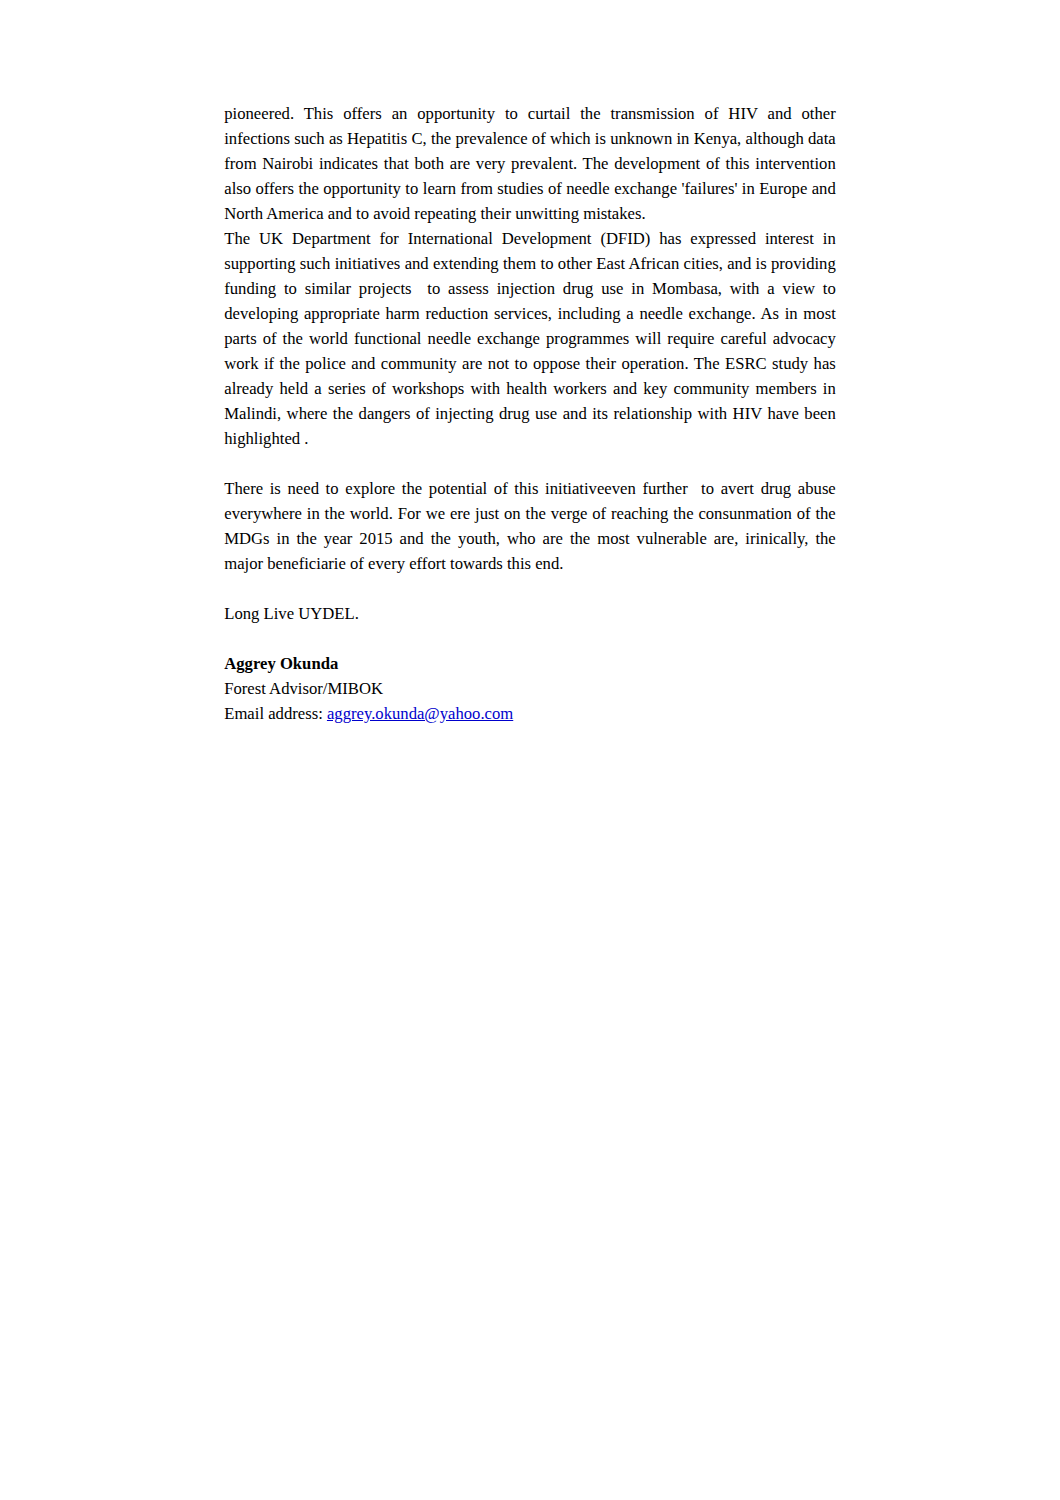pioneered. This offers an opportunity to curtail the transmission of HIV and other infections such as Hepatitis C, the prevalence of which is unknown in Kenya, although data from Nairobi indicates that both are very prevalent. The development of this intervention also offers the opportunity to learn from studies of needle exchange 'failures' in Europe and North America and to avoid repeating their unwitting mistakes.
The UK Department for International Development (DFID) has expressed interest in supporting such initiatives and extending them to other East African cities, and is providing funding to similar projects to assess injection drug use in Mombasa, with a view to developing appropriate harm reduction services, including a needle exchange. As in most parts of the world functional needle exchange programmes will require careful advocacy work if the police and community are not to oppose their operation. The ESRC study has already held a series of workshops with health workers and key community members in Malindi, where the dangers of injecting drug use and its relationship with HIV have been highlighted .
There is need to explore the potential of this initiativeeven further to avert drug abuse everywhere in the world. For we ere just on the verge of reaching the consunmation of the MDGs in the year 2015 and the youth, who are the most vulnerable are, irinically, the major beneficiarie of every effort towards this end.
Long Live UYDEL.
Aggrey Okunda
Forest Advisor/MIBOK
Email address: aggrey.okunda@yahoo.com